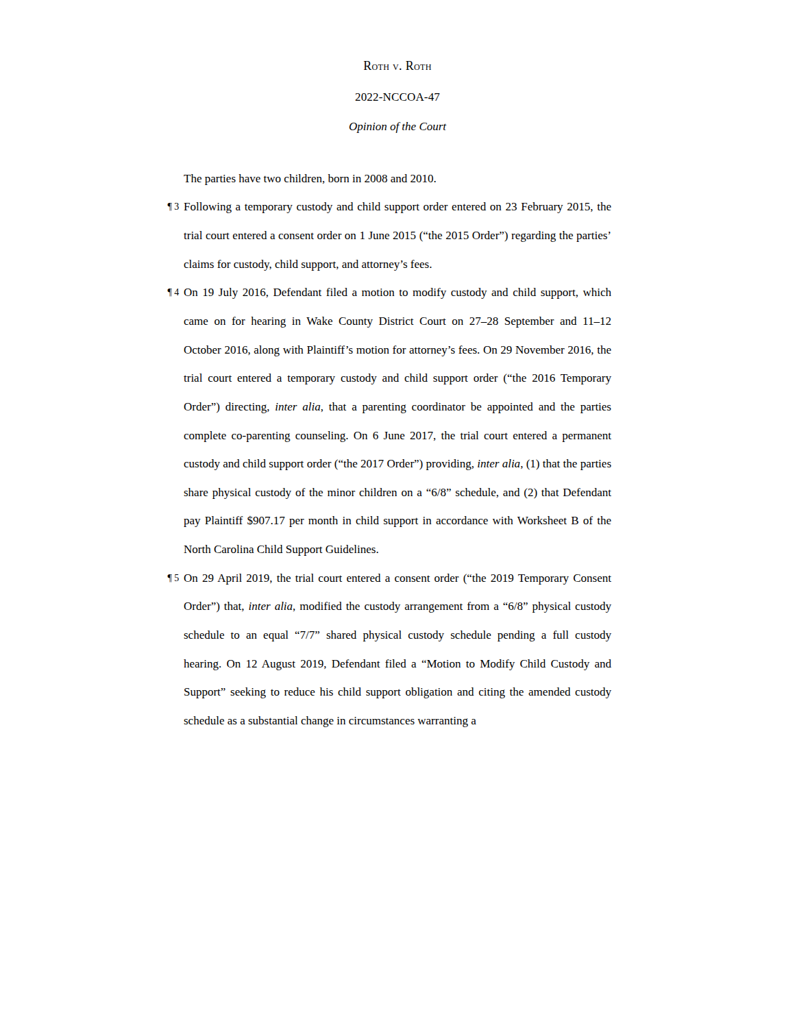Roth v. Roth
2022-NCCOA-47
Opinion of the Court
The parties have two children, born in 2008 and 2010.
¶ 3
Following a temporary custody and child support order entered on 23 February 2015, the trial court entered a consent order on 1 June 2015 (“the 2015 Order”) regarding the parties’ claims for custody, child support, and attorney’s fees.
¶ 4
On 19 July 2016, Defendant filed a motion to modify custody and child support, which came on for hearing in Wake County District Court on 27–28 September and 11–12 October 2016, along with Plaintiff’s motion for attorney’s fees. On 29 November 2016, the trial court entered a temporary custody and child support order (“the 2016 Temporary Order”) directing, inter alia, that a parenting coordinator be appointed and the parties complete co-parenting counseling. On 6 June 2017, the trial court entered a permanent custody and child support order (“the 2017 Order”) providing, inter alia, (1) that the parties share physical custody of the minor children on a “6/8” schedule, and (2) that Defendant pay Plaintiff $907.17 per month in child support in accordance with Worksheet B of the North Carolina Child Support Guidelines.
¶ 5
On 29 April 2019, the trial court entered a consent order (“the 2019 Temporary Consent Order”) that, inter alia, modified the custody arrangement from a “6/8” physical custody schedule to an equal “7/7” shared physical custody schedule pending a full custody hearing. On 12 August 2019, Defendant filed a “Motion to Modify Child Custody and Support” seeking to reduce his child support obligation and citing the amended custody schedule as a substantial change in circumstances warranting a